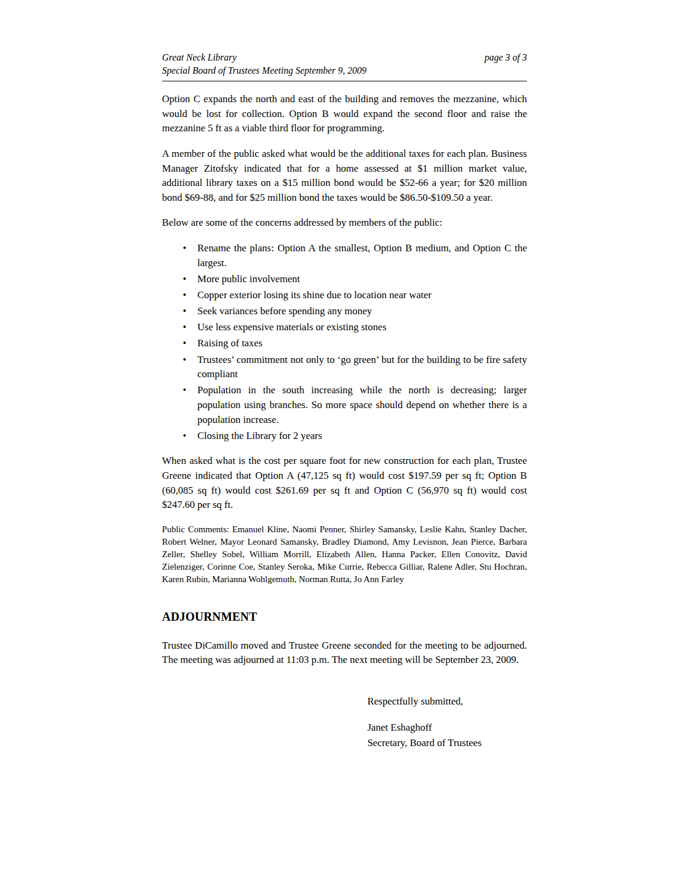Great Neck Library
Special Board of Trustees Meeting September 9, 2009
page 3 of 3
Option C expands the north and east of the building and removes the mezzanine, which would be lost for collection. Option B would expand the second floor and raise the mezzanine 5 ft as a viable third floor for programming.
A member of the public asked what would be the additional taxes for each plan. Business Manager Zitofsky indicated that for a home assessed at $1 million market value, additional library taxes on a $15 million bond would be $52-66 a year; for $20 million bond $69-88, and for $25 million bond the taxes would be $86.50-$109.50 a year.
Below are some of the concerns addressed by members of the public:
Rename the plans: Option A the smallest, Option B medium, and Option C the largest.
More public involvement
Copper exterior losing its shine due to location near water
Seek variances before spending any money
Use less expensive materials or existing stones
Raising of taxes
Trustees’ commitment not only to ‘go green’ but for the building to be fire safety compliant
Population in the south increasing while the north is decreasing; larger population using branches. So more space should depend on whether there is a population increase.
Closing the Library for 2 years
When asked what is the cost per square foot for new construction for each plan, Trustee Greene indicated that Option A (47,125 sq ft) would cost $197.59 per sq ft; Option B (60,085 sq ft) would cost $261.69 per sq ft and Option C (56,970 sq ft) would cost $247.60 per sq ft.
Public Comments: Emanuel Kline, Naomi Penner, Shirley Samansky, Leslie Kahn, Stanley Dacher, Robert Welner, Mayor Leonard Samansky, Bradley Diamond, Amy Levisnon, Jean Pierce, Barbara Zeller, Shelley Sobel, William Morrill, Elizabeth Allen, Hanna Packer, Ellen Conovitz, David Zielenziger, Corinne Coe, Stanley Seroka, Mike Currie, Rebecca Gilliar, Ralene Adler, Stu Hochran, Karen Rubin, Marianna Wohlgemuth, Norman Rutta, Jo Ann Farley
ADJOURNMENT
Trustee DiCamillo moved and Trustee Greene seconded for the meeting to be adjourned. The meeting was adjourned at 11:03 p.m. The next meeting will be September 23, 2009.
Respectfully submitted,
Janet Eshaghoff
Secretary, Board of Trustees